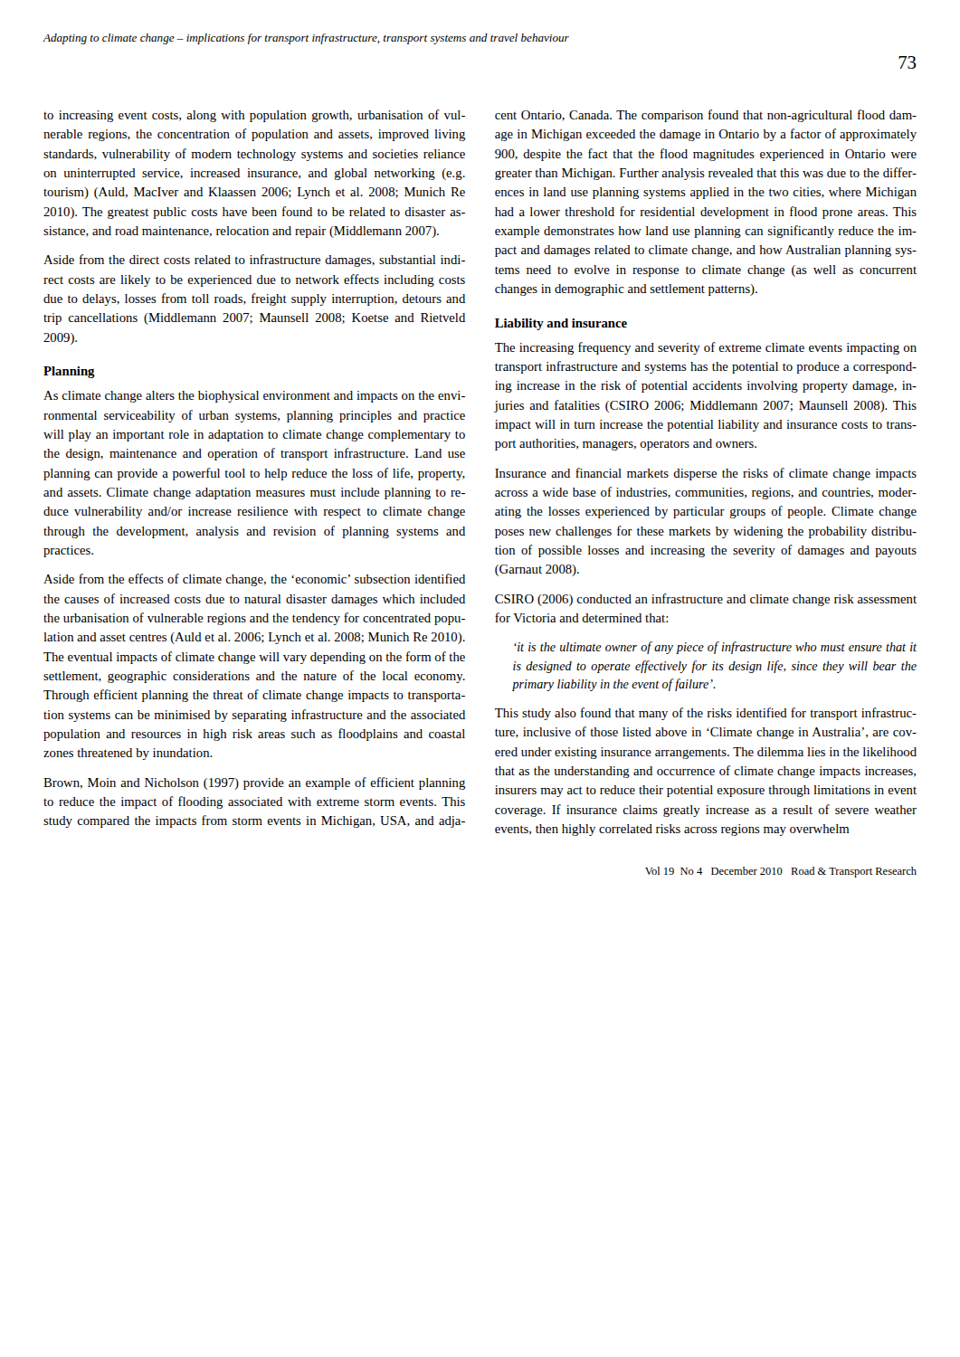Adapting to climate change – implications for transport infrastructure, transport systems and travel behaviour
73
to increasing event costs, along with population growth, urbanisation of vulnerable regions, the concentration of population and assets, improved living standards, vulnerability of modern technology systems and societies reliance on uninterrupted service, increased insurance, and global networking (e.g. tourism) (Auld, MacIver and Klaassen 2006; Lynch et al. 2008; Munich Re 2010). The greatest public costs have been found to be related to disaster assistance, and road maintenance, relocation and repair (Middlemann 2007).
Aside from the direct costs related to infrastructure damages, substantial indirect costs are likely to be experienced due to network effects including costs due to delays, losses from toll roads, freight supply interruption, detours and trip cancellations (Middlemann 2007; Maunsell 2008; Koetse and Rietveld 2009).
Planning
As climate change alters the biophysical environment and impacts on the environmental serviceability of urban systems, planning principles and practice will play an important role in adaptation to climate change complementary to the design, maintenance and operation of transport infrastructure. Land use planning can provide a powerful tool to help reduce the loss of life, property, and assets. Climate change adaptation measures must include planning to reduce vulnerability and/or increase resilience with respect to climate change through the development, analysis and revision of planning systems and practices.
Aside from the effects of climate change, the ‘economic’ subsection identified the causes of increased costs due to natural disaster damages which included the urbanisation of vulnerable regions and the tendency for concentrated population and asset centres (Auld et al. 2006; Lynch et al. 2008; Munich Re 2010). The eventual impacts of climate change will vary depending on the form of the settlement, geographic considerations and the nature of the local economy. Through efficient planning the threat of climate change impacts to transportation systems can be minimised by separating infrastructure and the associated population and resources in high risk areas such as floodplains and coastal zones threatened by inundation.
Brown, Moin and Nicholson (1997) provide an example of efficient planning to reduce the impact of flooding associated with extreme storm events. This study compared the impacts from storm events in Michigan, USA, and adjacent Ontario, Canada. The comparison found that non-agricultural flood damage in Michigan exceeded the damage in Ontario by a factor of approximately 900, despite the fact that the flood magnitudes experienced in Ontario were greater than Michigan. Further analysis revealed that this was due to the differences in land use planning systems applied in the two cities, where Michigan had a lower threshold for residential development in flood prone areas. This example demonstrates how land use planning can significantly reduce the impact and damages related to climate change, and how Australian planning systems need to evolve in response to climate change (as well as concurrent changes in demographic and settlement patterns).
Liability and insurance
The increasing frequency and severity of extreme climate events impacting on transport infrastructure and systems has the potential to produce a corresponding increase in the risk of potential accidents involving property damage, injuries and fatalities (CSIRO 2006; Middlemann 2007; Maunsell 2008). This impact will in turn increase the potential liability and insurance costs to transport authorities, managers, operators and owners.
Insurance and financial markets disperse the risks of climate change impacts across a wide base of industries, communities, regions, and countries, moderating the losses experienced by particular groups of people. Climate change poses new challenges for these markets by widening the probability distribution of possible losses and increasing the severity of damages and payouts (Garnaut 2008).
CSIRO (2006) conducted an infrastructure and climate change risk assessment for Victoria and determined that:
‘it is the ultimate owner of any piece of infrastructure who must ensure that it is designed to operate effectively for its design life, since they will bear the primary liability in the event of failure’.
This study also found that many of the risks identified for transport infrastructure, inclusive of those listed above in ‘Climate change in Australia’, are covered under existing insurance arrangements. The dilemma lies in the likelihood that as the understanding and occurrence of climate change impacts increases, insurers may act to reduce their potential exposure through limitations in event coverage. If insurance claims greatly increase as a result of severe weather events, then highly correlated risks across regions may overwhelm
Vol 19 No 4 December 2010 Road & Transport Research